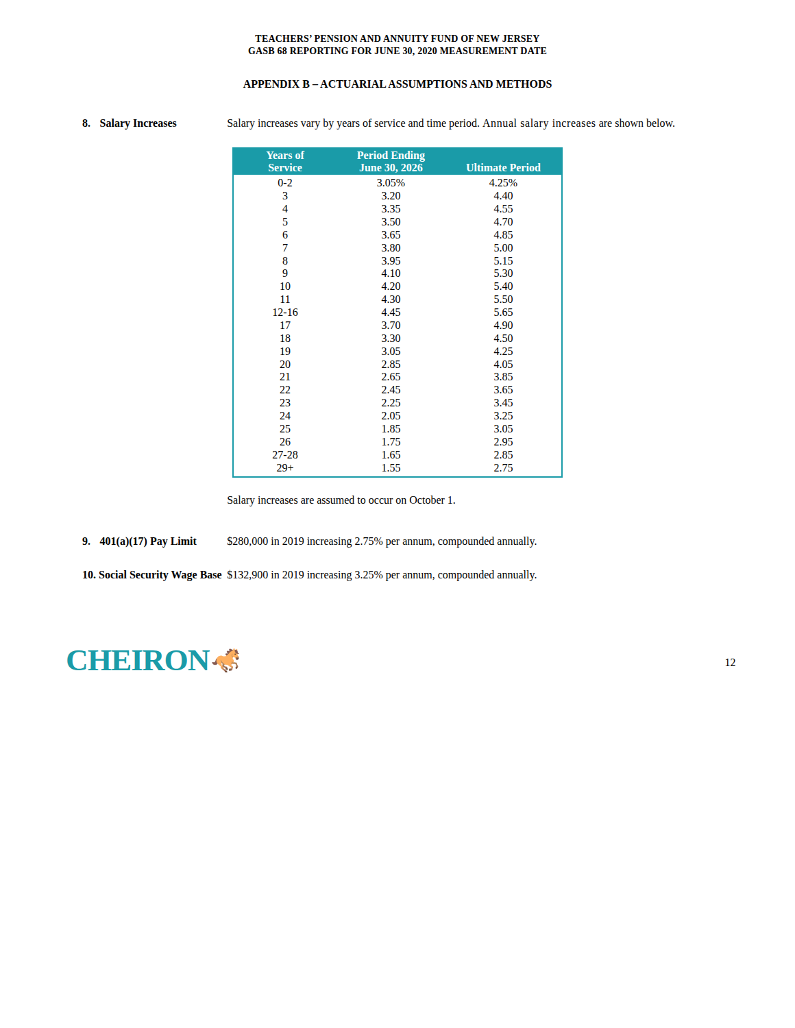TEACHERS’ PENSION AND ANNUITY FUND OF NEW JERSEY
GASB 68 REPORTING FOR JUNE 30, 2020 MEASUREMENT DATE
APPENDIX B – ACTUARIAL ASSUMPTIONS AND METHODS
8. Salary Increases
Salary increases vary by years of service and time period. Annual salary increases are shown below.
| Years of Service | Period Ending June 30, 2026 | Ultimate Period |
| --- | --- | --- |
| 0-2 | 3.05% | 4.25% |
| 3 | 3.20 | 4.40 |
| 4 | 3.35 | 4.55 |
| 5 | 3.50 | 4.70 |
| 6 | 3.65 | 4.85 |
| 7 | 3.80 | 5.00 |
| 8 | 3.95 | 5.15 |
| 9 | 4.10 | 5.30 |
| 10 | 4.20 | 5.40 |
| 11 | 4.30 | 5.50 |
| 12-16 | 4.45 | 5.65 |
| 17 | 3.70 | 4.90 |
| 18 | 3.30 | 4.50 |
| 19 | 3.05 | 4.25 |
| 20 | 2.85 | 4.05 |
| 21 | 2.65 | 3.85 |
| 22 | 2.45 | 3.65 |
| 23 | 2.25 | 3.45 |
| 24 | 2.05 | 3.25 |
| 25 | 1.85 | 3.05 |
| 26 | 1.75 | 2.95 |
| 27-28 | 1.65 | 2.85 |
| 29+ | 1.55 | 2.75 |
Salary increases are assumed to occur on October 1.
9. 401(a)(17) Pay Limit
$280,000 in 2019 increasing 2.75% per annum, compounded annually.
10. Social Security Wage Base
$132,900 in 2019 increasing 3.25% per annum, compounded annually.
CHEIRON🐎
12